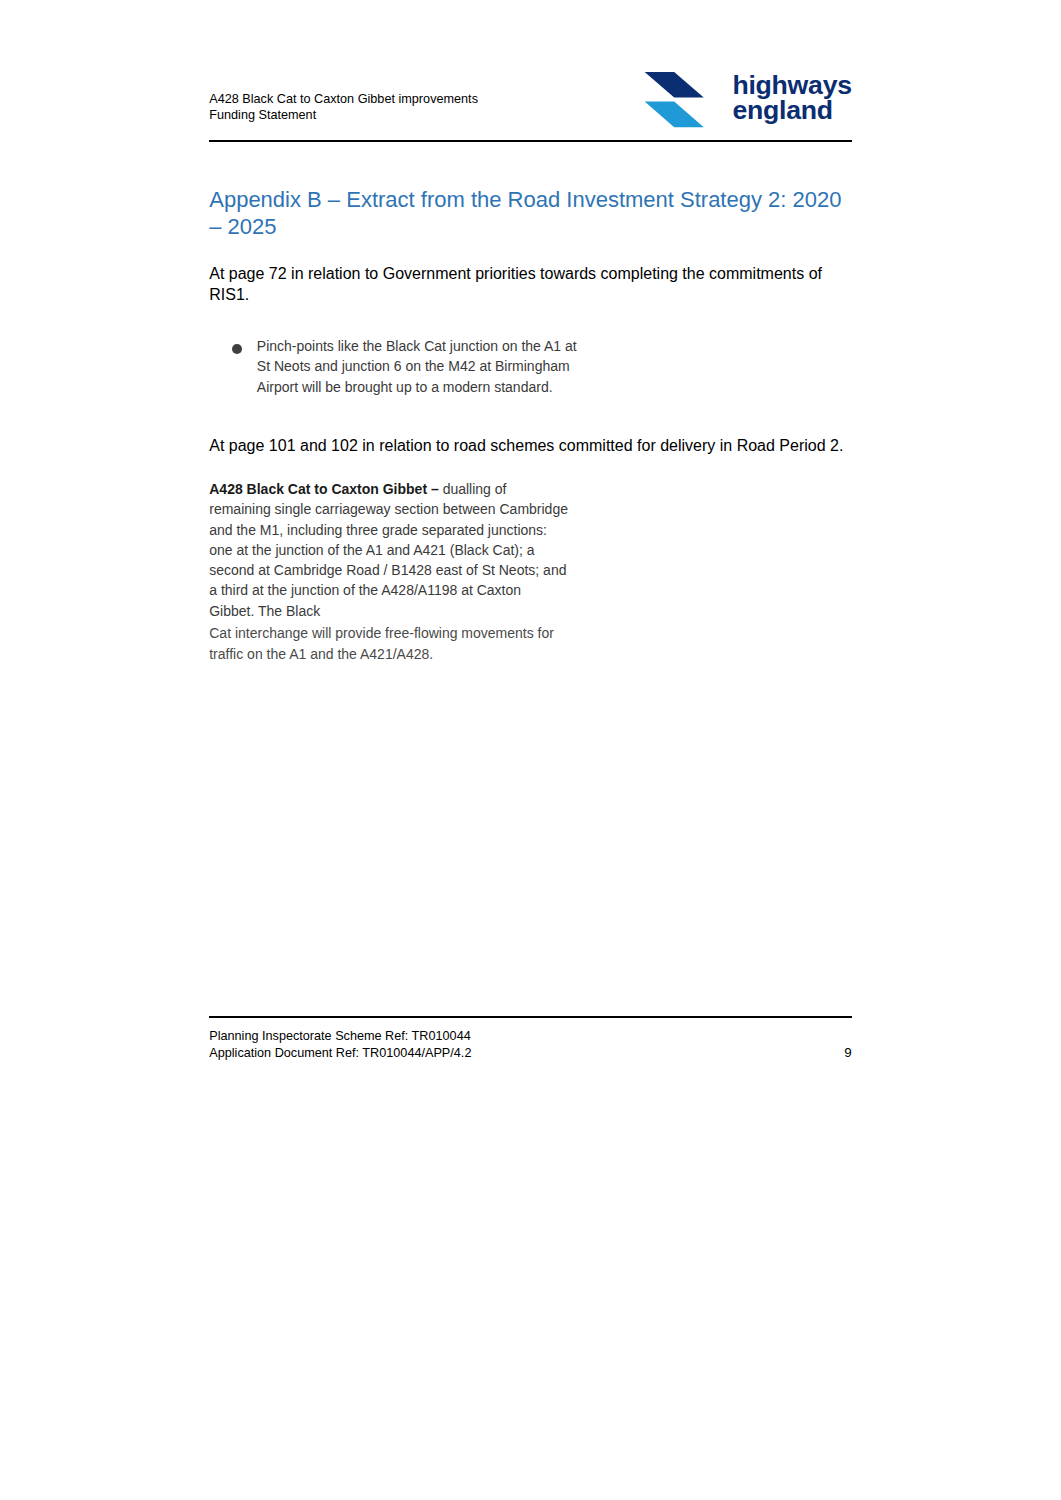A428 Black Cat to Caxton Gibbet improvements Funding Statement
highways england
Appendix B – Extract from the Road Investment Strategy 2: 2020 – 2025
At page 72 in relation to Government priorities towards completing the commitments of RIS1.
Pinch-points like the Black Cat junction on the A1 at St Neots and junction 6 on the M42 at Birmingham Airport will be brought up to a modern standard.
At page 101 and 102 in relation to road schemes committed for delivery in Road Period 2.
A428 Black Cat to Caxton Gibbet – dualling of remaining single carriageway section between Cambridge and the M1, including three grade separated junctions: one at the junction of the A1 and A421 (Black Cat); a second at Cambridge Road / B1428 east of St Neots; and a third at the junction of the A428/A1198 at Caxton Gibbet. The Black Cat interchange will provide free-flowing movements for traffic on the A1 and the A421/A428.
Planning Inspectorate Scheme Ref: TR010044 Application Document Ref: TR010044/APP/4.2
9